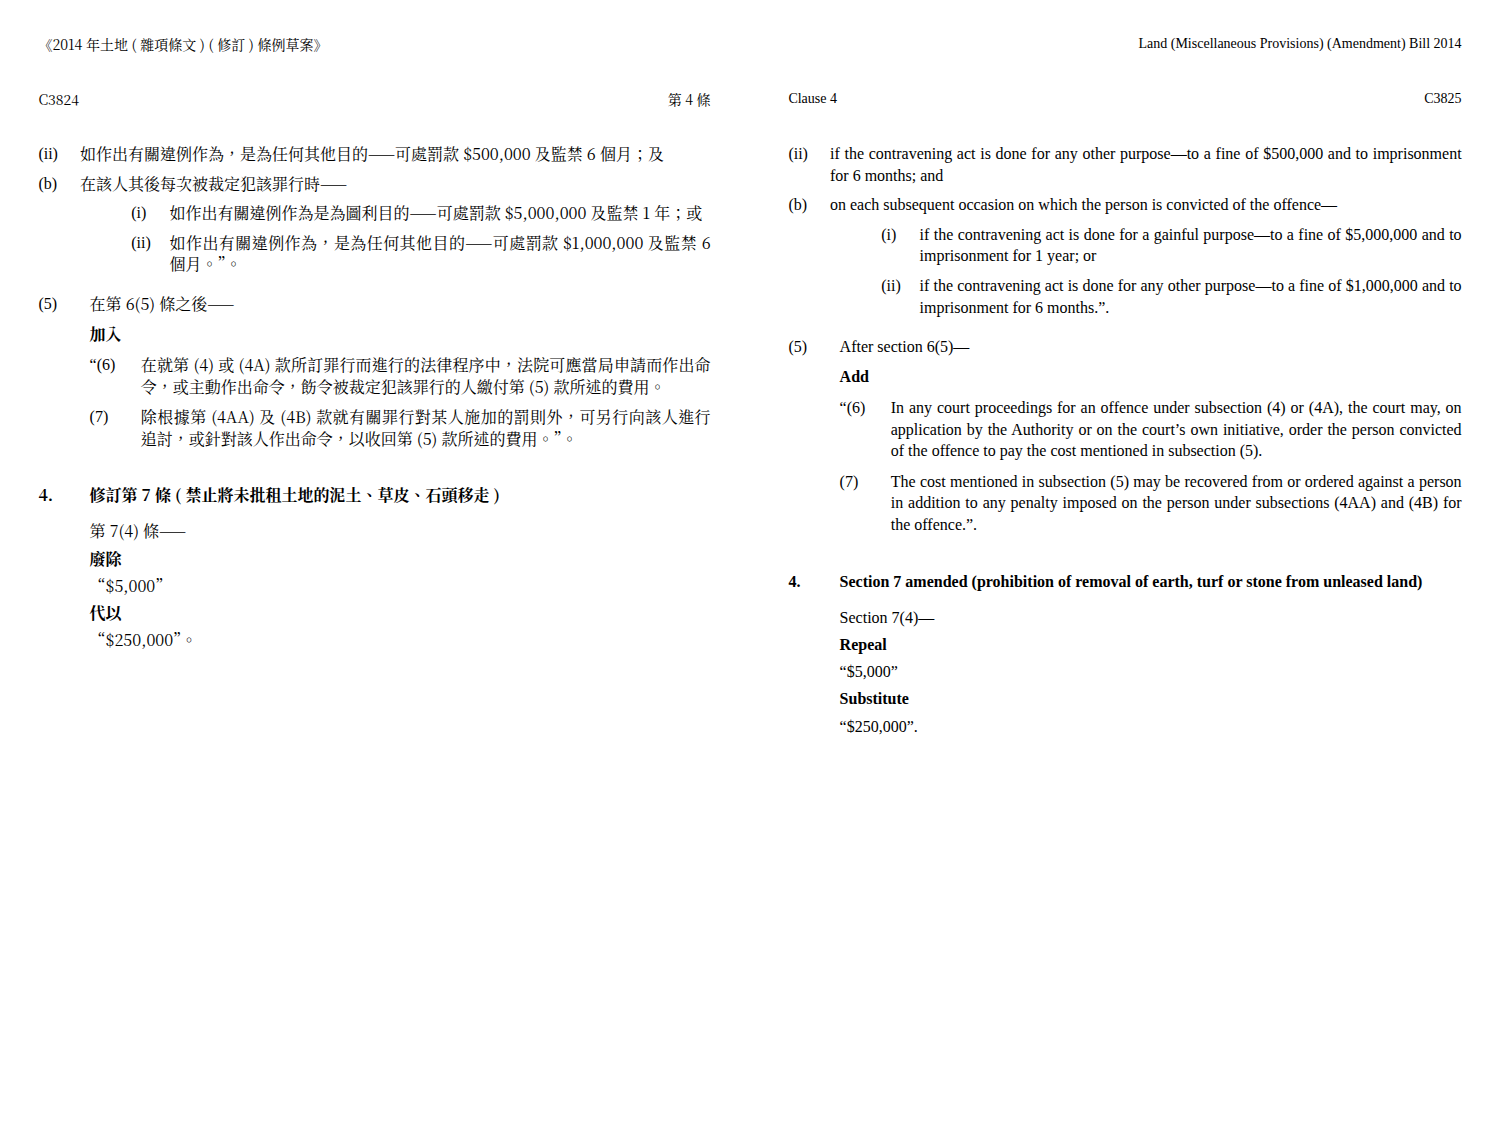《2014 年土地 ( 雜項條文 ) ( 修訂 ) 條例草案》
C3824 第 4 條
(ii) 如作出有關違例作為，是為任何其他目的——可處罰款 $500,000 及監禁 6 個月；及
(b) 在該人其後每次被裁定犯該罪行時——
(i) 如作出有關違例作為是為圖利目的——可處罰款 $5,000,000 及監禁 1 年；或
(ii) 如作出有關違例作為，是為任何其他目的——可處罰款 $1,000,000 及監禁 6 個月。”。
(5) 在第 6(5) 條之後——
加入
“(6) 在就第 (4) 或 (4A) 款所訂罪行而進行的法律程序中，法院可應當局申請而作出命令，或主動作出命令，飭令被裁定犯該罪行的人繳付第 (5) 款所述的費用。
(7) 除根據第 (4AA) 及 (4B) 款就有關罪行對某人施加的罰則外，可另行向該人進行追討，或針對該人作出命令，以收回第 (5) 款所述的費用。”。
4. 修訂第 7 條 ( 禁止將未批租土地的泥土、草皮、石頭移走 )
第 7(4) 條——
廢除
“$5,000”
代以
“$250,000”。
Land (Miscellaneous Provisions) (Amendment) Bill 2014
Clause 4 C3825
(ii) if the contravening act is done for any other purpose—to a fine of $500,000 and to imprisonment for 6 months; and
(b) on each subsequent occasion on which the person is convicted of the offence—
(i) if the contravening act is done for a gainful purpose—to a fine of $5,000,000 and to imprisonment for 1 year; or
(ii) if the contravening act is done for any other purpose—to a fine of $1,000,000 and to imprisonment for 6 months.”.
(5) After section 6(5)—
Add
“(6) In any court proceedings for an offence under subsection (4) or (4A), the court may, on application by the Authority or on the court’s own initiative, order the person convicted of the offence to pay the cost mentioned in subsection (5).
(7) The cost mentioned in subsection (5) may be recovered from or ordered against a person in addition to any penalty imposed on the person under subsections (4AA) and (4B) for the offence.”.
4. Section 7 amended (prohibition of removal of earth, turf or stone from unleased land)
Section 7(4)—
Repeal
“$5,000”
Substitute
“$250,000”.